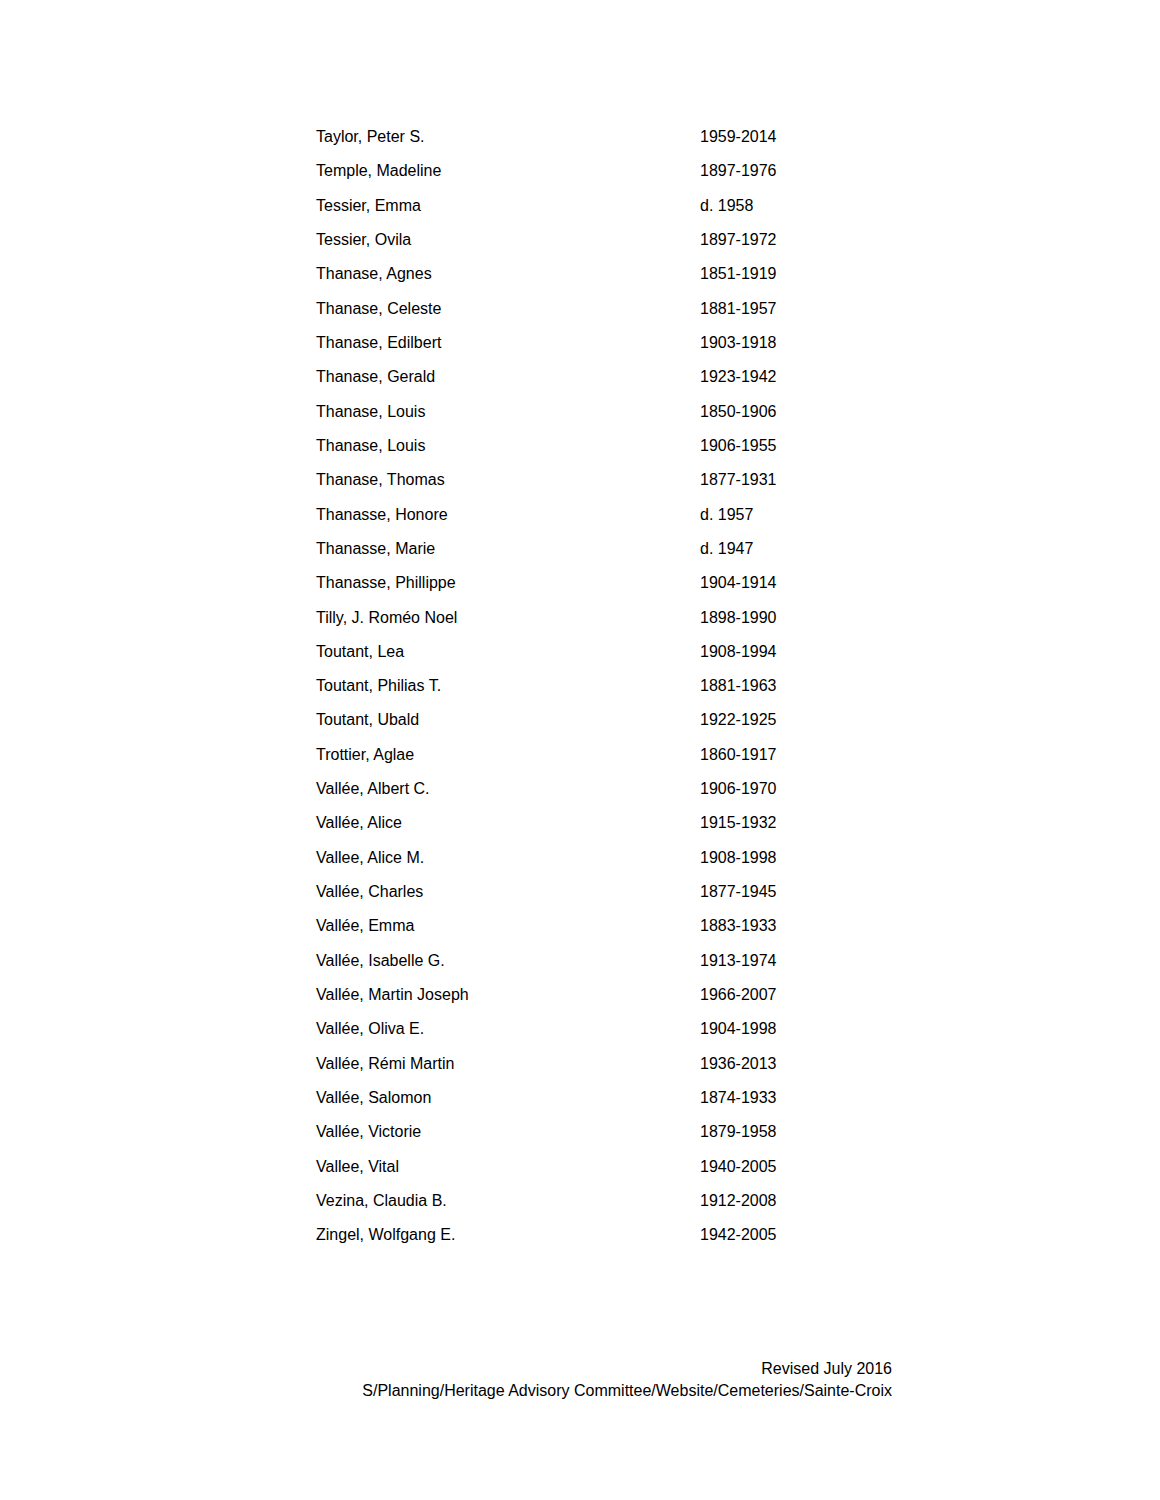| Taylor, Peter S. | 1959-2014 |
| Temple, Madeline | 1897-1976 |
| Tessier, Emma | d. 1958 |
| Tessier, Ovila | 1897-1972 |
| Thanase, Agnes | 1851-1919 |
| Thanase, Celeste | 1881-1957 |
| Thanase, Edilbert | 1903-1918 |
| Thanase, Gerald | 1923-1942 |
| Thanase, Louis | 1850-1906 |
| Thanase, Louis | 1906-1955 |
| Thanase, Thomas | 1877-1931 |
| Thanasse, Honore | d. 1957 |
| Thanasse, Marie | d. 1947 |
| Thanasse, Phillippe | 1904-1914 |
| Tilly, J. Roméo Noel | 1898-1990 |
| Toutant, Lea | 1908-1994 |
| Toutant, Philias T. | 1881-1963 |
| Toutant, Ubald | 1922-1925 |
| Trottier, Aglae | 1860-1917 |
| Vallée, Albert C. | 1906-1970 |
| Vallée, Alice | 1915-1932 |
| Vallee, Alice M. | 1908-1998 |
| Vallée, Charles | 1877-1945 |
| Vallée, Emma | 1883-1933 |
| Vallée, Isabelle G. | 1913-1974 |
| Vallée, Martin Joseph | 1966-2007 |
| Vallée, Oliva E. | 1904-1998 |
| Vallée, Rémi Martin | 1936-2013 |
| Vallée, Salomon | 1874-1933 |
| Vallée, Victorie | 1879-1958 |
| Vallee, Vital | 1940-2005 |
| Vezina, Claudia B. | 1912-2008 |
| Zingel, Wolfgang E. | 1942-2005 |
Revised July 2016
S/Planning/Heritage Advisory Committee/Website/Cemeteries/Sainte-Croix